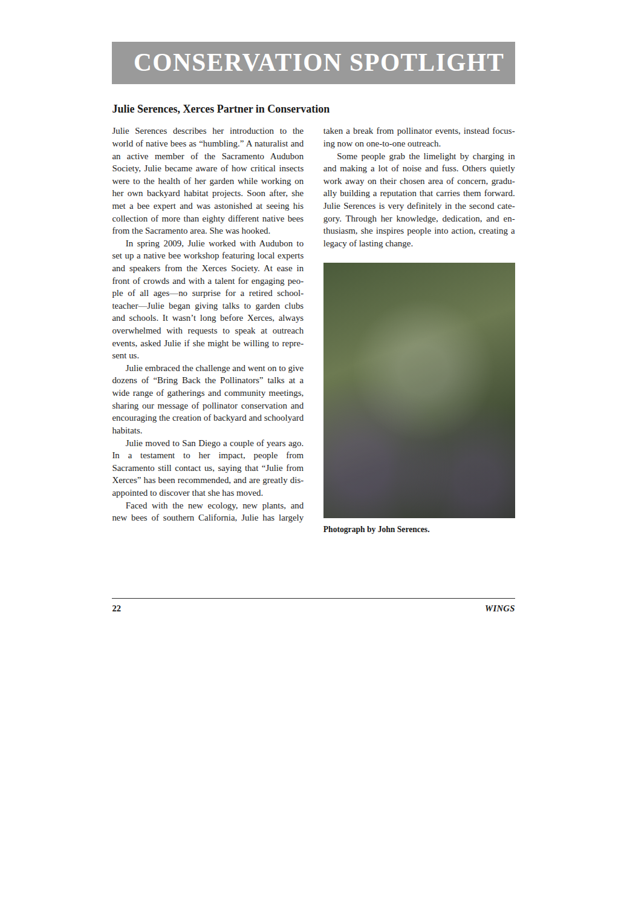Conservation Spotlight
Julie Serences, Xerces Partner in Conservation
Julie Serences describes her introduction to the world of native bees as “humbling.” A naturalist and an active member of the Sacramento Audubon Society, Julie became aware of how critical insects were to the health of her garden while working on her own backyard habitat projects. Soon after, she met a bee expert and was astonished at seeing his collection of more than eighty different native bees from the Sacramento area. She was hooked.
In spring 2009, Julie worked with Audubon to set up a native bee workshop featuring local experts and speakers from the Xerces Society. At ease in front of crowds and with a talent for engaging people of all ages—no surprise for a retired schoolteacher—Julie began giving talks to garden clubs and schools. It wasn’t long before Xerces, always overwhelmed with requests to speak at outreach events, asked Julie if she might be willing to represent us.
Julie embraced the challenge and went on to give dozens of “Bring Back the Pollinators” talks at a wide range of gatherings and community meetings, sharing our message of pollinator conservation and encouraging the creation of backyard and schoolyard habitats.
Julie moved to San Diego a couple of years ago. In a testament to her impact, people from Sacramento still contact us, saying that “Julie from Xerces” has been recommended, and are greatly disappointed to discover that she has moved.
Faced with the new ecology, new plants, and new bees of southern California, Julie has largely taken a break from pollinator events, instead focusing now on one-to-one outreach.
Some people grab the limelight by charging in and making a lot of noise and fuss. Others quietly work away on their chosen area of concern, gradually building a reputation that carries them forward. Julie Serences is very definitely in the second category. Through her knowledge, dedication, and enthusiasm, she inspires people into action, creating a legacy of lasting change.
Photograph by John Serences.
22 WINGS